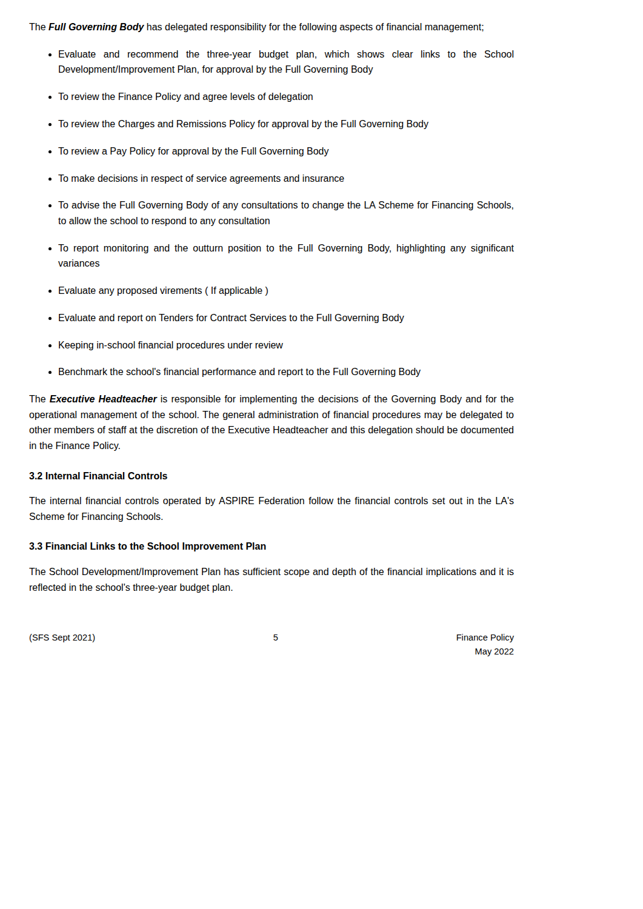The Full Governing Body has delegated responsibility for the following aspects of financial management;
Evaluate and recommend the three-year budget plan, which shows clear links to the School Development/Improvement Plan, for approval by the Full Governing Body
To review the Finance Policy and agree levels of delegation
To review the Charges and Remissions Policy for approval by the Full Governing Body
To review a Pay Policy for approval by the Full Governing Body
To make decisions in respect of service agreements and insurance
To advise the Full Governing Body of any consultations to change the LA Scheme for Financing Schools, to allow the school to respond to any consultation
To report monitoring and the outturn position to the Full Governing Body, highlighting any significant variances
Evaluate any proposed virements ( If applicable )
Evaluate and report on Tenders for Contract Services to the Full Governing Body
Keeping in-school financial procedures under review
Benchmark the school's financial performance and report to the Full Governing Body
The Executive Headteacher is responsible for implementing the decisions of the Governing Body and for the operational management of the school. The general administration of financial procedures may be delegated to other members of staff at the discretion of the Executive Headteacher and this delegation should be documented in the Finance Policy.
3.2 Internal Financial Controls
The internal financial controls operated by ASPIRE Federation follow the financial controls set out in the LA's Scheme for Financing Schools.
3.3 Financial Links to the School Improvement Plan
The School Development/Improvement Plan has sufficient scope and depth of the financial implications and it is reflected in the school's three-year budget plan.
(SFS Sept 2021)
5
Finance Policy
May 2022